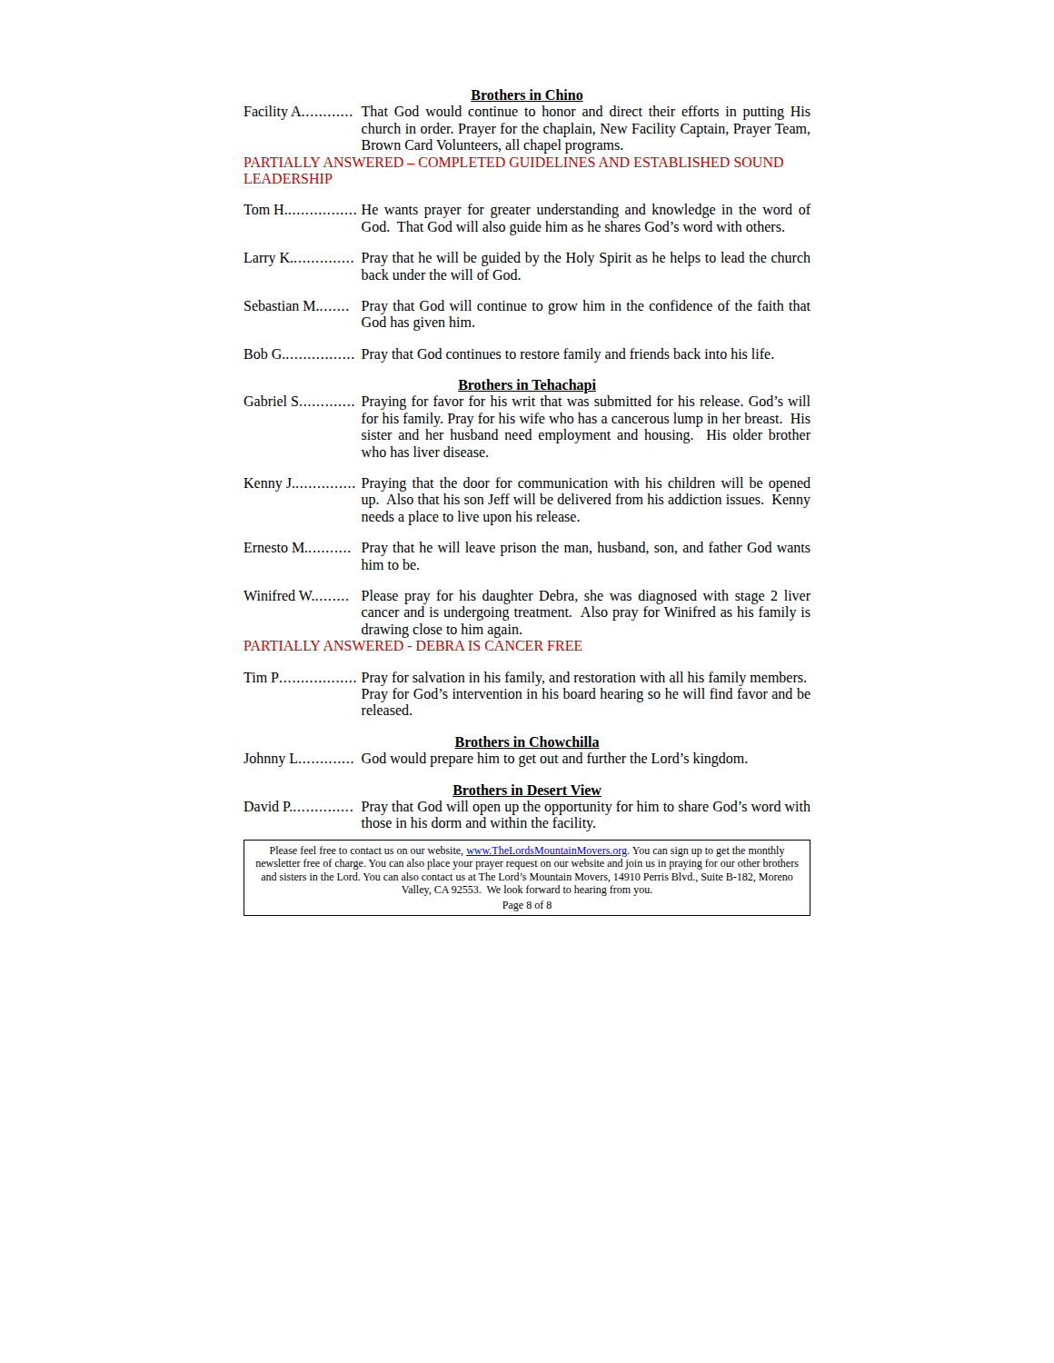Brothers in Chino
Facility A............
That God would continue to honor and direct their efforts in putting His church in order. Prayer for the chaplain, New Facility Captain, Prayer Team, Brown Card Volunteers, all chapel programs.
PARTIALLY ANSWERED – COMPLETED GUIDELINES AND ESTABLISHED SOUND LEADERSHIP
Tom H.................
He wants prayer for greater understanding and knowledge in the word of God. That God will also guide him as he shares God’s word with others.
Larry K...............
Pray that he will be guided by the Holy Spirit as he helps to lead the church back under the will of God.
Sebastian M........
Pray that God will continue to grow him in the confidence of the faith that God has given him.
Bob G.................
Pray that God continues to restore family and friends back into his life.
Brothers in Tehachapi
Gabriel S.............
Praying for favor for his writ that was submitted for his release. God’s will for his family. Pray for his wife who has a cancerous lump in her breast. His sister and her husband need employment and housing. His older brother who has liver disease.
Kenny J...............
Praying that the door for communication with his children will be opened up. Also that his son Jeff will be delivered from his addiction issues. Kenny needs a place to live upon his release.
Ernesto M...........
Pray that he will leave prison the man, husband, son, and father God wants him to be.
Winifred W.........
Please pray for his daughter Debra, she was diagnosed with stage 2 liver cancer and is undergoing treatment. Also pray for Winifred as his family is drawing close to him again.
PARTIALLY ANSWERED - DEBRA IS CANCER FREE
Tim P..................
Pray for salvation in his family, and restoration with all his family members. Pray for God’s intervention in his board hearing so he will find favor and be released.
Brothers in Chowchilla
Johnny L.............
God would prepare him to get out and further the Lord’s kingdom.
Brothers in Desert View
David P...............
Pray that God will open up the opportunity for him to share God’s word with those in his dorm and within the facility.
Please feel free to contact us on our website, www.TheLordsMountainMovers.org. You can sign up to get the monthly newsletter free of charge. You can also place your prayer request on our website and join us in praying for our other brothers and sisters in the Lord. You can also contact us at The Lord’s Mountain Movers, 14910 Perris Blvd., Suite B-182, Moreno Valley, CA 92553. We look forward to hearing from you.
Page 8 of 8